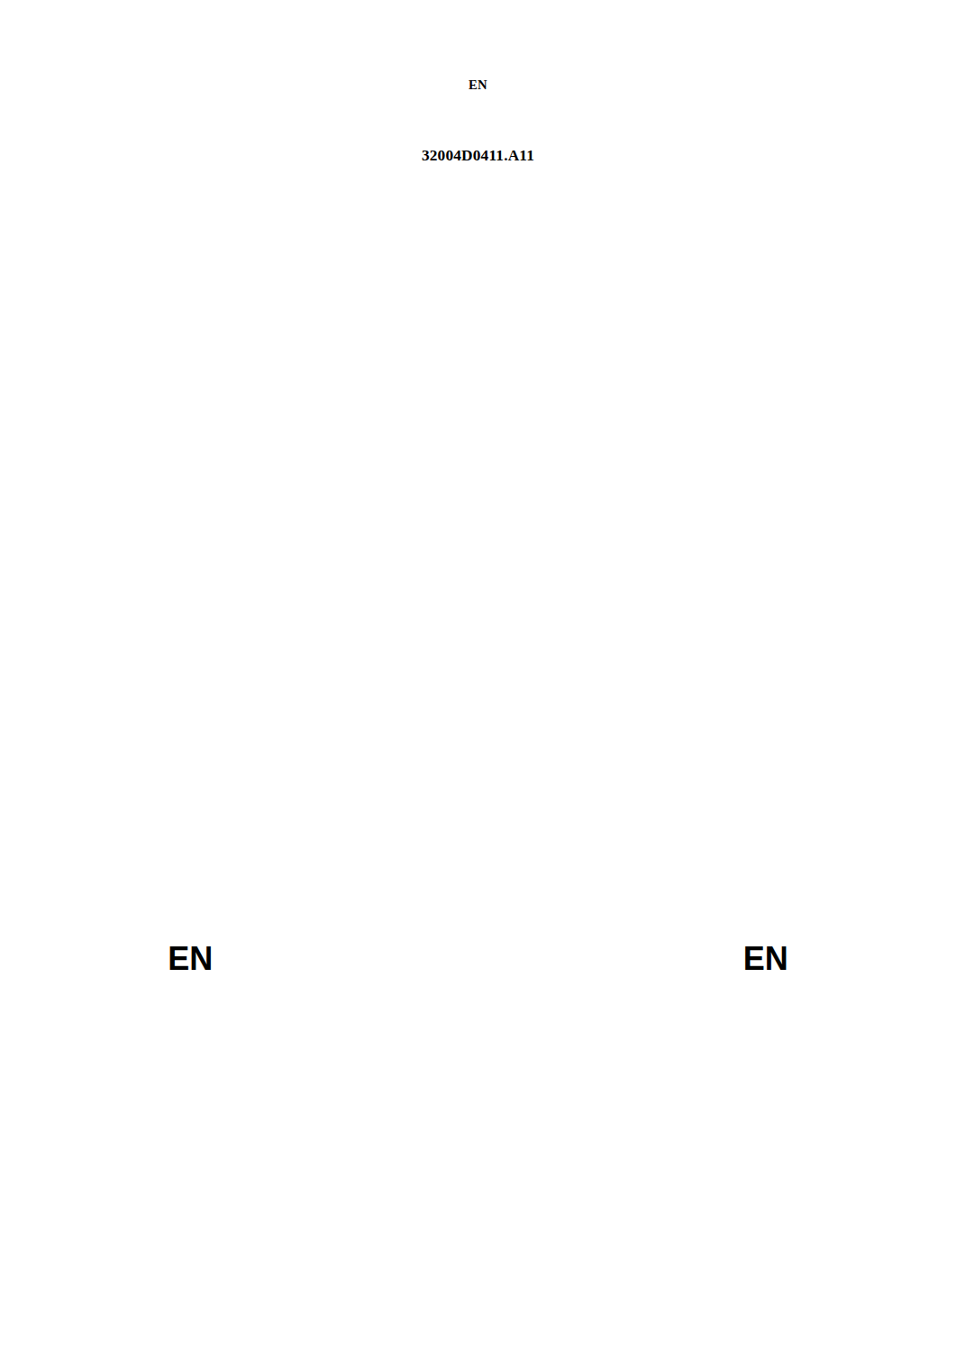EN
32004D0411.A11
EN EN